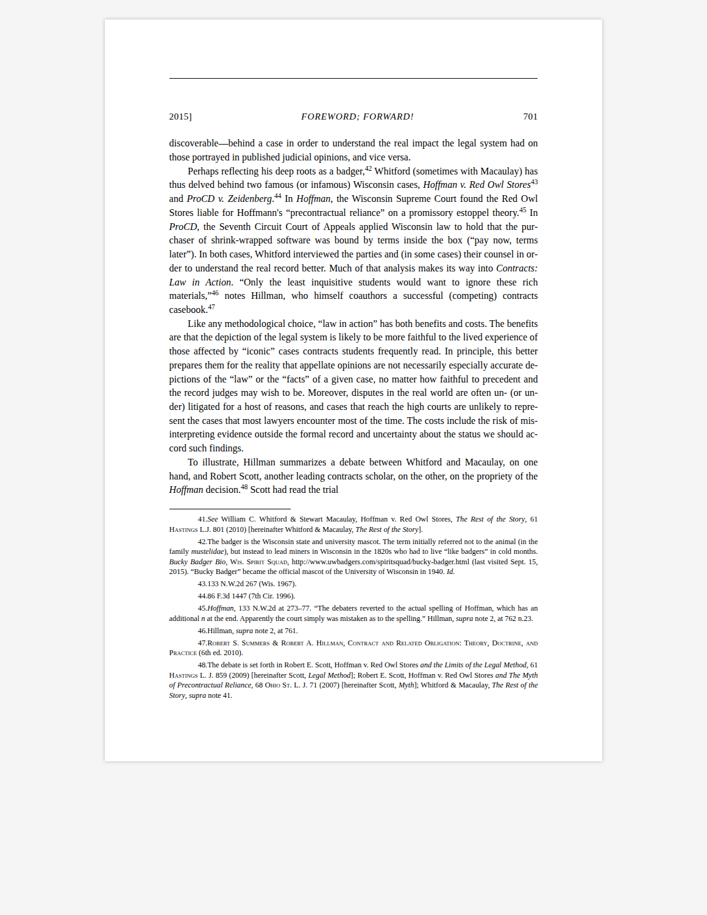2015] FOREWORD; FORWARD! 701
discoverable—behind a case in order to understand the real impact the legal system had on those portrayed in published judicial opinions, and vice versa.
Perhaps reflecting his deep roots as a badger,42 Whitford (sometimes with Macaulay) has thus delved behind two famous (or infamous) Wisconsin cases, Hoffman v. Red Owl Stores43 and ProCD v. Zeidenberg.44 In Hoffman, the Wisconsin Supreme Court found the Red Owl Stores liable for Hoffmann's “precontractual reliance” on a promissory estoppel theory.45 In ProCD, the Seventh Circuit Court of Appeals applied Wisconsin law to hold that the purchaser of shrink-wrapped software was bound by terms inside the box (“pay now, terms later”). In both cases, Whitford interviewed the parties and (in some cases) their counsel in order to understand the real record better. Much of that analysis makes its way into Contracts: Law in Action. “Only the least inquisitive students would want to ignore these rich materials,”46 notes Hillman, who himself coauthors a successful (competing) contracts casebook.47
Like any methodological choice, “law in action” has both benefits and costs. The benefits are that the depiction of the legal system is likely to be more faithful to the lived experience of those affected by “iconic” cases contracts students frequently read. In principle, this better prepares them for the reality that appellate opinions are not necessarily especially accurate depictions of the “law” or the “facts” of a given case, no matter how faithful to precedent and the record judges may wish to be. Moreover, disputes in the real world are often un- (or under) litigated for a host of reasons, and cases that reach the high courts are unlikely to represent the cases that most lawyers encounter most of the time. The costs include the risk of misinterpreting evidence outside the formal record and uncertainty about the status we should accord such findings.
To illustrate, Hillman summarizes a debate between Whitford and Macaulay, on one hand, and Robert Scott, another leading contracts scholar, on the other, on the propriety of the Hoffman decision.48 Scott had read the trial
41. See William C. Whitford & Stewart Macaulay, Hoffman v. Red Owl Stores, The Rest of the Story, 61 Hastings L.J. 801 (2010) [hereinafter Whitford & Macaulay, The Rest of the Story].
42. The badger is the Wisconsin state and university mascot. The term initially referred not to the animal (in the family mustelidae), but instead to lead miners in Wisconsin in the 1820s who had to live “like badgers” in cold months. Bucky Badger Bio, Wis. Spirit Squad, http://www.uwbadgers.com/spiritsquad/bucky-badger.html (last visited Sept. 15, 2015). “Bucky Badger” became the official mascot of the University of Wisconsin in 1940. Id.
43. 133 N.W.2d 267 (Wis. 1967).
44. 86 F.3d 1447 (7th Cir. 1996).
45. Hoffman, 133 N.W.2d at 273–77. “The debaters reverted to the actual spelling of Hoffman, which has an additional n at the end. Apparently the court simply was mistaken as to the spelling.” Hillman, supra note 2, at 762 n.23.
46. Hillman, supra note 2, at 761.
47. Robert S. Summers & Robert A. Hillman, Contract and Related Obligation: Theory, Doctrine, and Practice (6th ed. 2010).
48. The debate is set forth in Robert E. Scott, Hoffman v. Red Owl Stores and the Limits of the Legal Method, 61 Hastings L. J. 859 (2009) [hereinafter Scott, Legal Method]; Robert E. Scott, Hoffman v. Red Owl Stores and The Myth of Precontractual Reliance, 68 Ohio St. L. J. 71 (2007) [hereinafter Scott, Myth]; Whitford & Macaulay, The Rest of the Story, supra note 41.